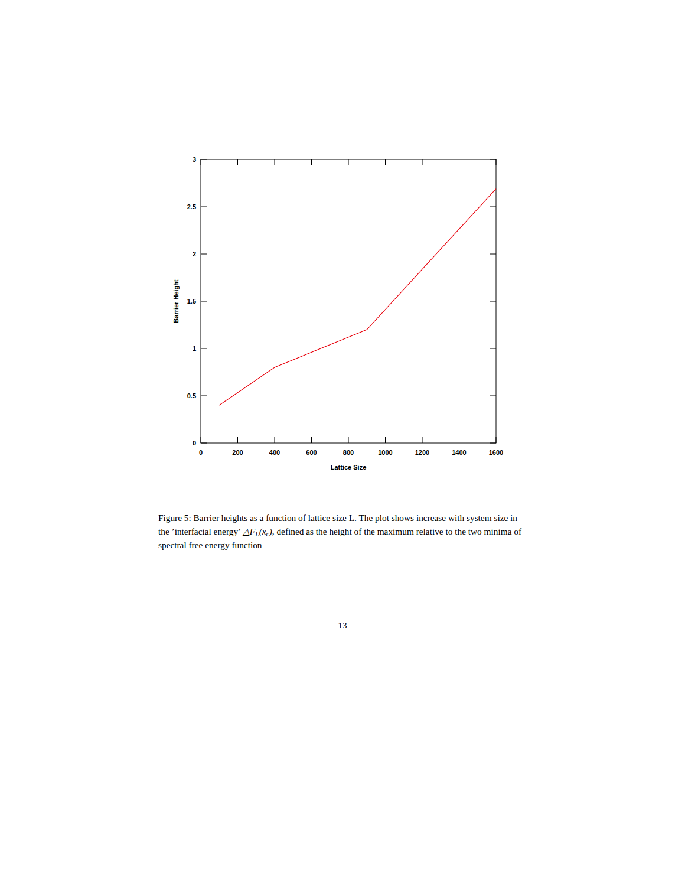0 0.5 1 1.5 2 2.5 3 0 200 400 600 800 1000 1200 1400 1600 Lattice Size Barrier Height
Figure 5: Barrier heights as a function of lattice size L. The plot shows increase with system size in the ’interfacial energy’ △FL(xc), defined as the height of the maximum relative to the two minima of spectral free energy function
13